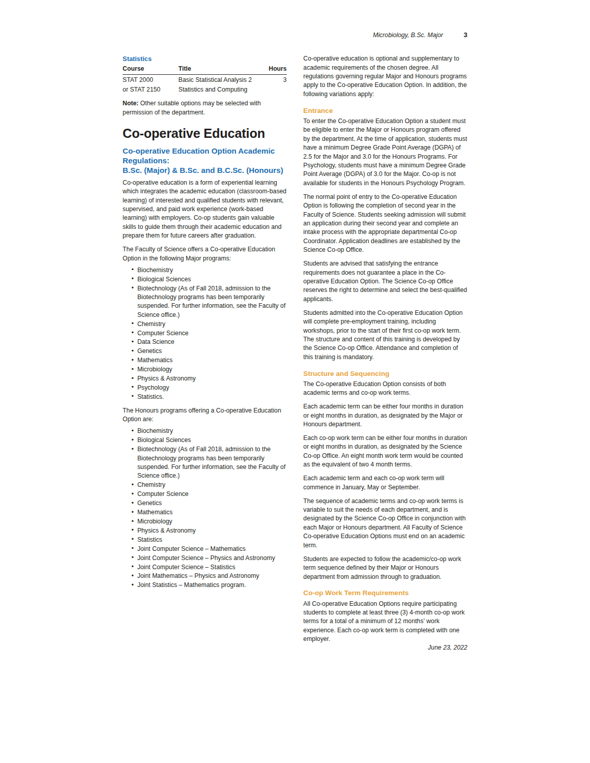Microbiology, B.Sc. Major 3
Statistics
| Course | Title | Hours |
| --- | --- | --- |
| STAT 2000 | Basic Statistical Analysis 2 | 3 |
| or STAT 2150 | Statistics and Computing | |
Note: Other suitable options may be selected with permission of the department.
Co-operative Education
Co-operative Education Option Academic Regulations:
B.Sc. (Major) & B.Sc. and B.C.Sc. (Honours)
Co-operative education is a form of experiential learning which integrates the academic education (classroom-based learning) of interested and qualified students with relevant, supervised, and paid work experience (work-based learning) with employers. Co-op students gain valuable skills to guide them through their academic education and prepare them for future careers after graduation.
The Faculty of Science offers a Co-operative Education Option in the following Major programs:
Biochemistry
Biological Sciences
Biotechnology (As of Fall 2018, admission to the Biotechnology programs has been temporarily suspended. For further information, see the Faculty of Science office.)
Chemistry
Computer Science
Data Science
Genetics
Mathematics
Microbiology
Physics & Astronomy
Psychology
Statistics.
The Honours programs offering a Co-operative Education Option are:
Biochemistry
Biological Sciences
Biotechnology (As of Fall 2018, admission to the Biotechnology programs has been temporarily suspended. For further information, see the Faculty of Science office.)
Chemistry
Computer Science
Genetics
Mathematics
Microbiology
Physics & Astronomy
Statistics
Joint Computer Science – Mathematics
Joint Computer Science – Physics and Astronomy
Joint Computer Science – Statistics
Joint Mathematics – Physics and Astronomy
Joint Statistics – Mathematics program.
Co-operative education is optional and supplementary to academic requirements of the chosen degree. All regulations governing regular Major and Honours programs apply to the Co-operative Education Option. In addition, the following variations apply:
Entrance
To enter the Co-operative Education Option a student must be eligible to enter the Major or Honours program offered by the department. At the time of application, students must have a minimum Degree Grade Point Average (DGPA) of 2.5 for the Major and 3.0 for the Honours Programs. For Psychology, students must have a minimum Degree Grade Point Average (DGPA) of 3.0 for the Major. Co-op is not available for students in the Honours Psychology Program.
The normal point of entry to the Co-operative Education Option is following the completion of second year in the Faculty of Science. Students seeking admission will submit an application during their second year and complete an intake process with the appropriate departmental Co-op Coordinator. Application deadlines are established by the Science Co-op Office.
Students are advised that satisfying the entrance requirements does not guarantee a place in the Co-operative Education Option. The Science Co-op Office reserves the right to determine and select the best-qualified applicants.
Students admitted into the Co-operative Education Option will complete pre-employment training, including workshops, prior to the start of their first co-op work term. The structure and content of this training is developed by the Science Co-op Office. Attendance and completion of this training is mandatory.
Structure and Sequencing
The Co-operative Education Option consists of both academic terms and co-op work terms.
Each academic term can be either four months in duration or eight months in duration, as designated by the Major or Honours department.
Each co-op work term can be either four months in duration or eight months in duration, as designated by the Science Co-op Office. An eight month work term would be counted as the equivalent of two 4 month terms.
Each academic term and each co-op work term will commence in January, May or September.
The sequence of academic terms and co-op work terms is variable to suit the needs of each department, and is designated by the Science Co-op Office in conjunction with each Major or Honours department. All Faculty of Science Co-operative Education Options must end on an academic term.
Students are expected to follow the academic/co-op work term sequence defined by their Major or Honours department from admission through to graduation.
Co-op Work Term Requirements
All Co-operative Education Options require participating students to complete at least three (3) 4-month co-op work terms for a total of a minimum of 12 months’ work experience. Each co-op work term is completed with one employer.
June 23, 2022